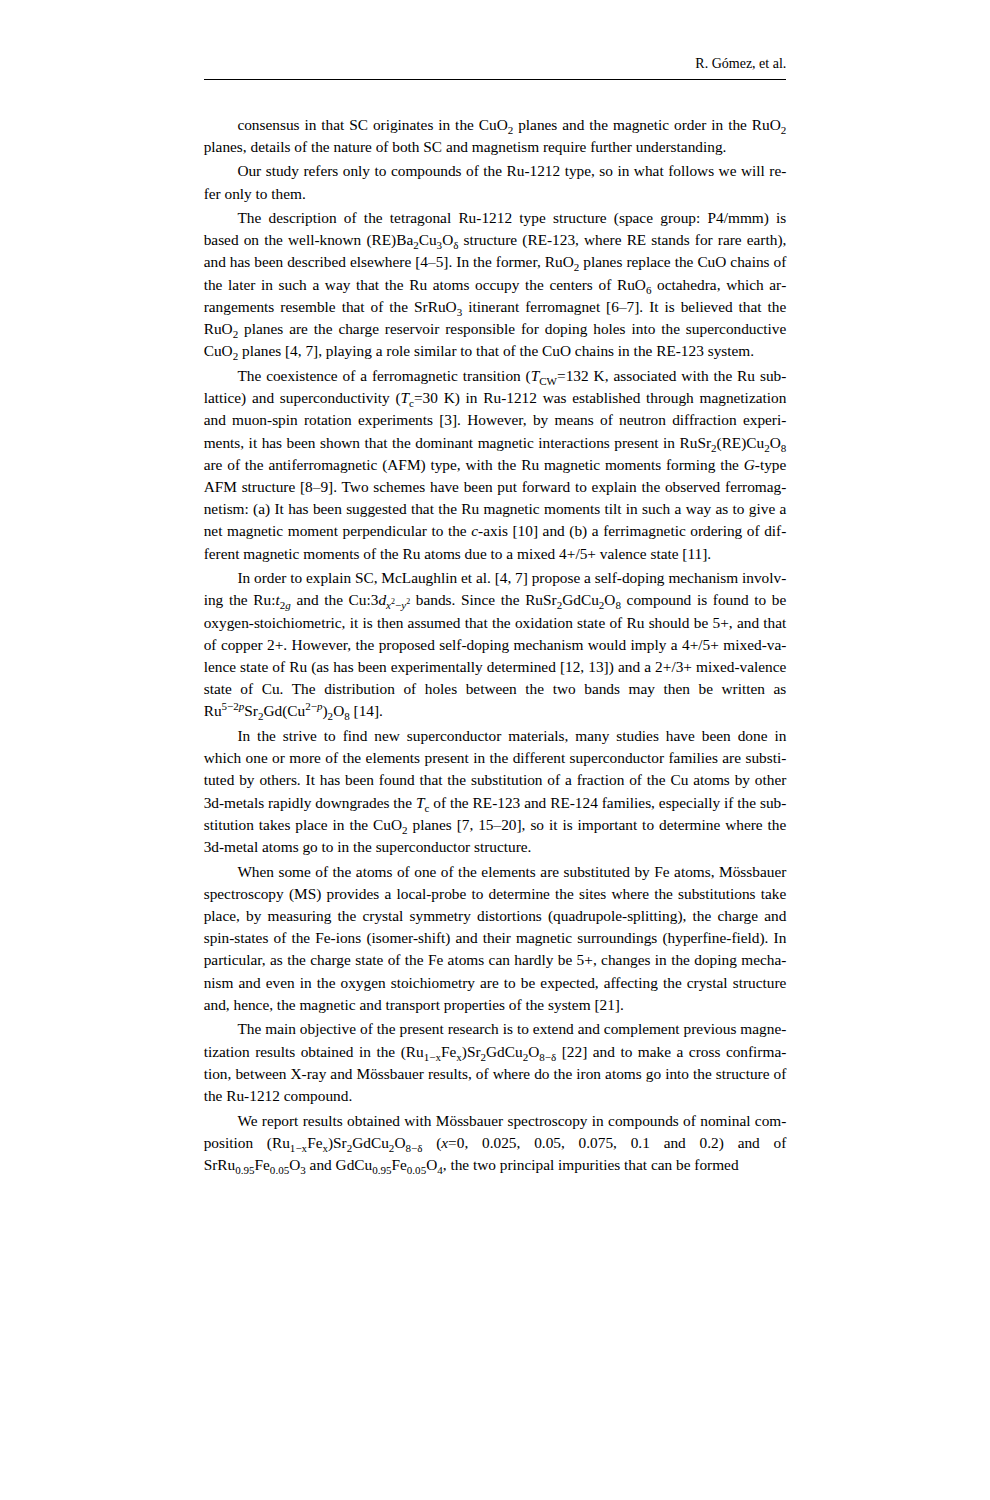R. Gómez, et al.
consensus in that SC originates in the CuO2 planes and the magnetic order in the RuO2 planes, details of the nature of both SC and magnetism require further understanding.
Our study refers only to compounds of the Ru-1212 type, so in what follows we will refer only to them.
The description of the tetragonal Ru-1212 type structure (space group: P4/mmm) is based on the well-known (RE)Ba2Cu3Oδ structure (RE-123, where RE stands for rare earth), and has been described elsewhere [4–5]. In the former, RuO2 planes replace the CuO chains of the later in such a way that the Ru atoms occupy the centers of RuO6 octahedra, which arrangements resemble that of the SrRuO3 itinerant ferromagnet [6–7]. It is believed that the RuO2 planes are the charge reservoir responsible for doping holes into the superconductive CuO2 planes [4, 7], playing a role similar to that of the CuO chains in the RE-123 system.
The coexistence of a ferromagnetic transition (TCW=132 K, associated with the Ru sub-lattice) and superconductivity (Tc=30 K) in Ru-1212 was established through magnetization and muon-spin rotation experiments [3]. However, by means of neutron diffraction experiments, it has been shown that the dominant magnetic interactions present in RuSr2(RE)Cu2O8 are of the antiferromagnetic (AFM) type, with the Ru magnetic moments forming the G-type AFM structure [8–9]. Two schemes have been put forward to explain the observed ferromagnetism: (a) It has been suggested that the Ru magnetic moments tilt in such a way as to give a net magnetic moment perpendicular to the c-axis [10] and (b) a ferrimagnetic ordering of different magnetic moments of the Ru atoms due to a mixed 4+/5+ valence state [11].
In order to explain SC, McLaughlin et al. [4, 7] propose a self-doping mechanism involving the Ru:t2g and the Cu:3dx2−y2 bands. Since the RuSr2GdCu2O8 compound is found to be oxygen-stoichiometric, it is then assumed that the oxidation state of Ru should be 5+, and that of copper 2+. However, the proposed self-doping mechanism would imply a 4+/5+ mixed-valence state of Ru (as has been experimentally determined [12, 13]) and a 2+/3+ mixed-valence state of Cu. The distribution of holes between the two bands may then be written as Ru5−2pSr2Gd(Cu2−p)2O8 [14].
In the strive to find new superconductor materials, many studies have been done in which one or more of the elements present in the different superconductor families are substituted by others. It has been found that the substitution of a fraction of the Cu atoms by other 3d-metals rapidly downgrades the Tc of the RE-123 and RE-124 families, especially if the substitution takes place in the CuO2 planes [7, 15–20], so it is important to determine where the 3d-metal atoms go to in the superconductor structure.
When some of the atoms of one of the elements are substituted by Fe atoms, Mössbauer spectroscopy (MS) provides a local-probe to determine the sites where the substitutions take place, by measuring the crystal symmetry distortions (quadrupole-splitting), the charge and spin-states of the Fe-ions (isomer-shift) and their magnetic surroundings (hyperfine-field). In particular, as the charge state of the Fe atoms can hardly be 5+, changes in the doping mechanism and even in the oxygen stoichiometry are to be expected, affecting the crystal structure and, hence, the magnetic and transport properties of the system [21].
The main objective of the present research is to extend and complement previous magnetization results obtained in the (Ru1−xFex)Sr2GdCu2O8−δ [22] and to make a cross confirmation, between X-ray and Mössbauer results, of where do the iron atoms go into the structure of the Ru-1212 compound.
We report results obtained with Mössbauer spectroscopy in compounds of nominal composition (Ru1−xFex)Sr2GdCu2O8−δ (x=0, 0.025, 0.05, 0.075, 0.1 and 0.2) and of SrRu0.95Fe0.05O3 and GdCu0.95Fe0.05O4, the two principal impurities that can be formed